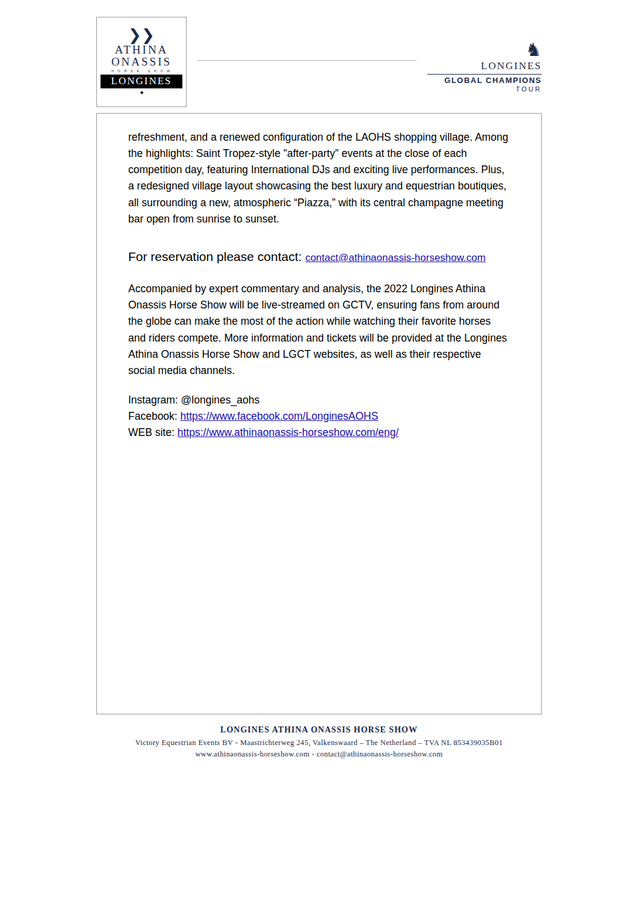❯❯
ATHINA
ONASSIS
H O R S E S H O W
LONGINES
✦
♞
LONGINES
GLOBAL CHAMPIONS
TOUR
refreshment, and a renewed configuration of the LAOHS shopping village. Among the highlights: Saint Tropez-style "after-party” events at the close of each competition day, featuring International DJs and exciting live performances. Plus, a redesigned village layout showcasing the best luxury and equestrian boutiques, all surrounding a new, atmospheric “Piazza,” with its central champagne meeting bar open from sunrise to sunset.
For reservation please contact: contact@athinaonassis-horseshow.com
Accompanied by expert commentary and analysis, the 2022 Longines Athina Onassis Horse Show will be live-streamed on GCTV, ensuring fans from around the globe can make the most of the action while watching their favorite horses and riders compete. More information and tickets will be provided at the Longines Athina Onassis Horse Show and LGCT websites, as well as their respective social media channels.
Instagram: @longines_aohs
Facebook: https://www.facebook.com/LonginesAOHS
WEB site: https://www.athinaonassis-horseshow.com/eng/
LONGINES ATHINA ONASSIS HORSE SHOW
Victory Equestrian Events BV - Maastrichterweg 245, Valkenswaard – The Netherland – TVA NL 853439035B01
www.athinaonassis-horseshow.com - contact@athinaonassis-horseshow.com